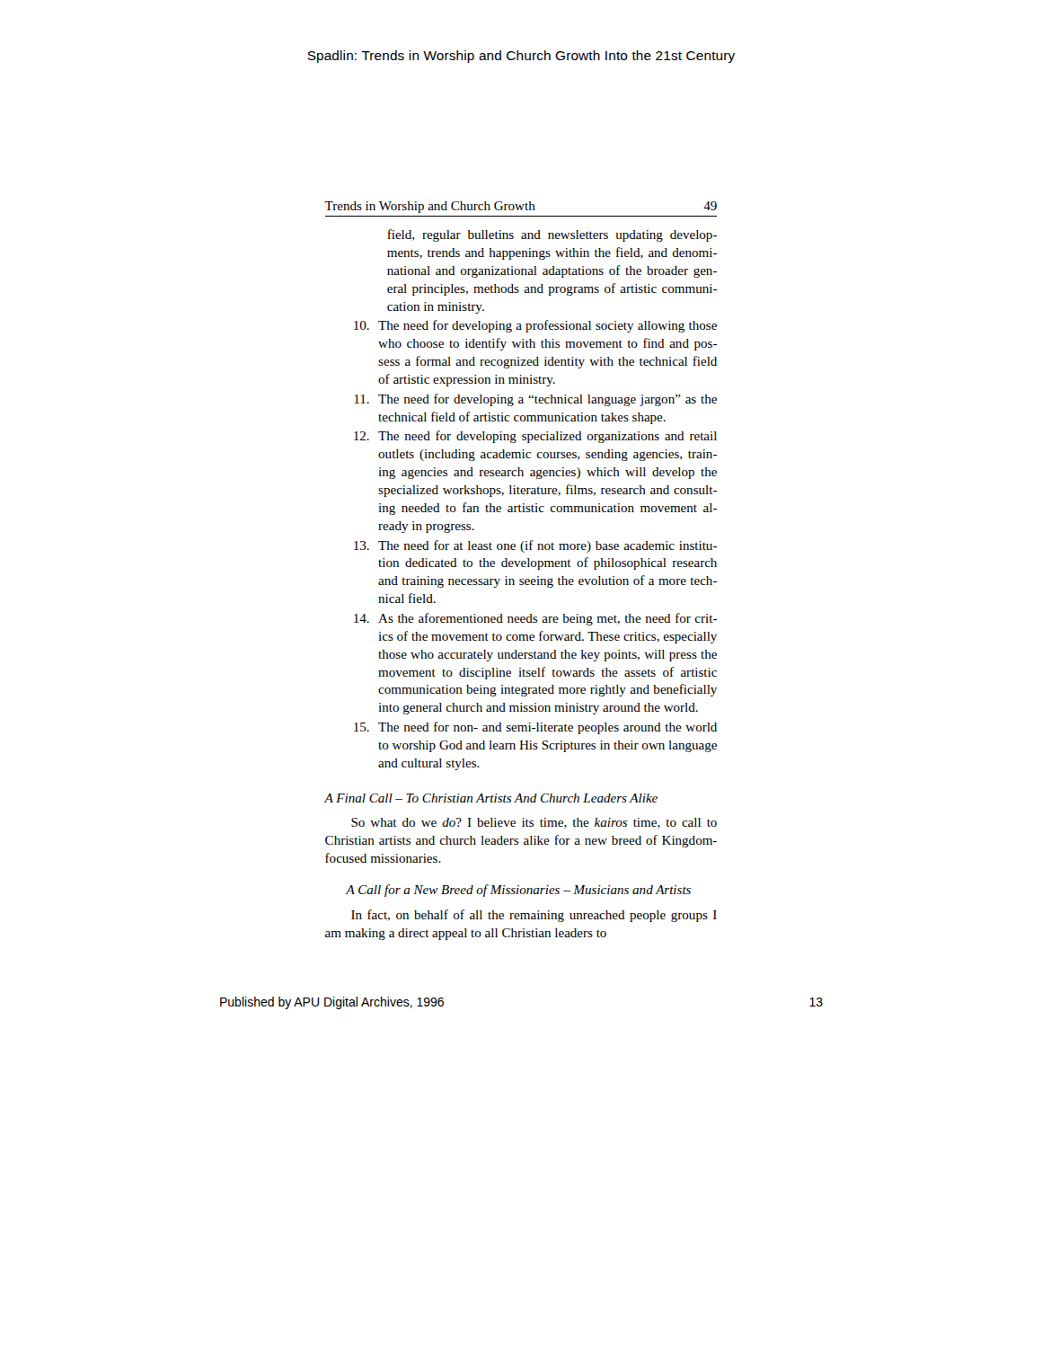Spadlin: Trends in Worship and Church Growth Into the 21st Century
Trends in Worship and Church Growth 49
field, regular bulletins and newsletters updating developments, trends and happenings within the field, and denominational and organizational adaptations of the broader general principles, methods and programs of artistic communication in ministry.
10. The need for developing a professional society allowing those who choose to identify with this movement to find and possess a formal and recognized identity with the technical field of artistic expression in ministry.
11. The need for developing a “technical language jargon” as the technical field of artistic communication takes shape.
12. The need for developing specialized organizations and retail outlets (including academic courses, sending agencies, training agencies and research agencies) which will develop the specialized workshops, literature, films, research and consulting needed to fan the artistic communication movement already in progress.
13. The need for at least one (if not more) base academic institution dedicated to the development of philosophical research and training necessary in seeing the evolution of a more technical field.
14. As the aforementioned needs are being met, the need for critics of the movement to come forward. These critics, especially those who accurately understand the key points, will press the movement to discipline itself towards the assets of artistic communication being integrated more rightly and beneficially into general church and mission ministry around the world.
15. The need for non- and semi-literate peoples around the world to worship God and learn His Scriptures in their own language and cultural styles.
A Final Call – To Christian Artists And Church Leaders Alike
So what do we do? I believe its time, the kairos time, to call to Christian artists and church leaders alike for a new breed of Kingdom-focused missionaries.
A Call for a New Breed of Missionaries – Musicians and Artists
In fact, on behalf of all the remaining unreached people groups I am making a direct appeal to all Christian leaders to
Published by APU Digital Archives, 1996 13